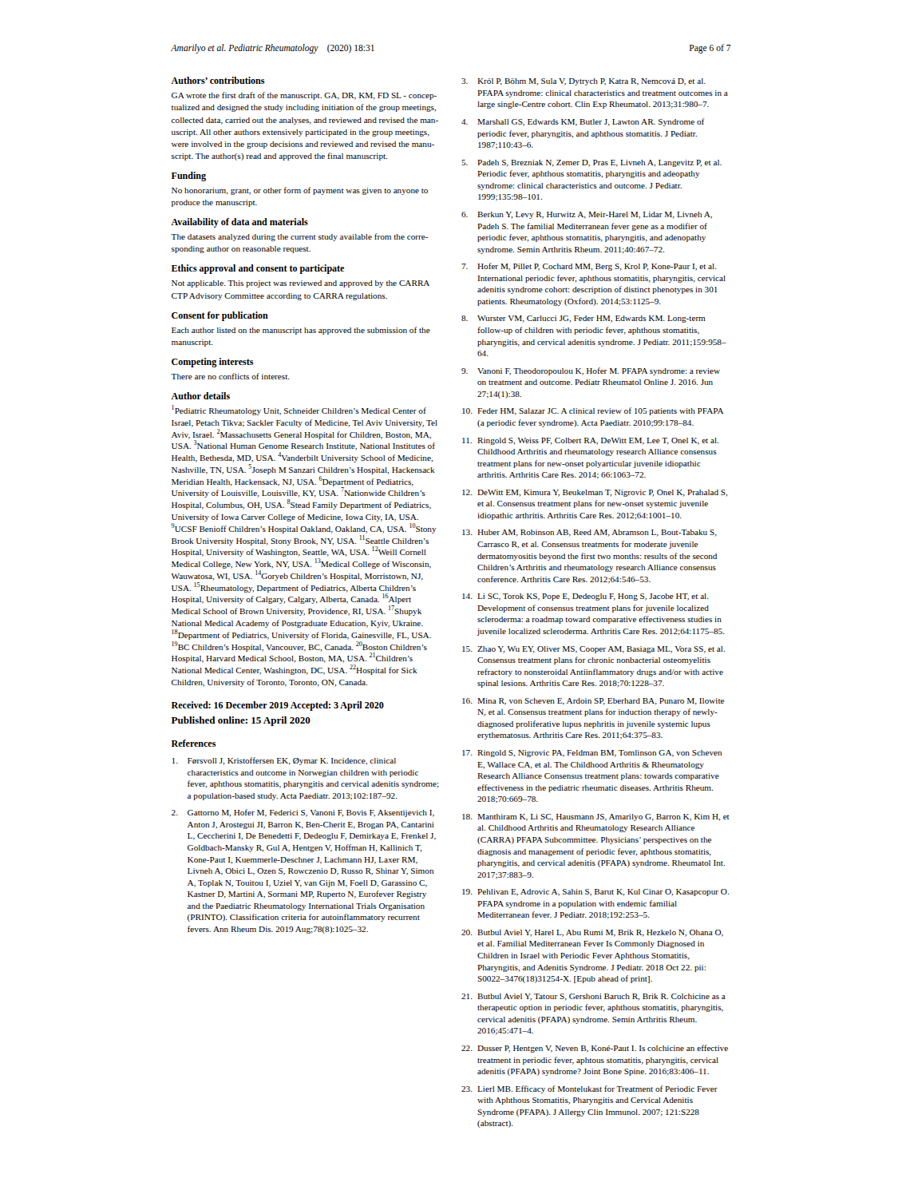Amarilyo et al. Pediatric Rheumatology (2020) 18:31
Page 6 of 7
Authors’ contributions
GA wrote the first draft of the manuscript. GA, DR, KM, FD SL - conceptualized and designed the study including initiation of the group meetings, collected data, carried out the analyses, and reviewed and revised the manuscript. All other authors extensively participated in the group meetings, were involved in the group decisions and reviewed and revised the manuscript. The author(s) read and approved the final manuscript.
Funding
No honorarium, grant, or other form of payment was given to anyone to produce the manuscript.
Availability of data and materials
The datasets analyzed during the current study available from the corresponding author on reasonable request.
Ethics approval and consent to participate
Not applicable. This project was reviewed and approved by the CARRA CTP Advisory Committee according to CARRA regulations.
Consent for publication
Each author listed on the manuscript has approved the submission of the manuscript.
Competing interests
There are no conflicts of interest.
Author details
1Pediatric Rheumatology Unit, Schneider Children’s Medical Center of Israel, Petach Tikva; Sackler Faculty of Medicine, Tel Aviv University, Tel Aviv, Israel. 2Massachusetts General Hospital for Children, Boston, MA, USA. 3National Human Genome Research Institute, National Institutes of Health, Bethesda, MD, USA. 4Vanderbilt University School of Medicine, Nashville, TN, USA. 5Joseph M Sanzari Children’s Hospital, Hackensack Meridian Health, Hackensack, NJ, USA. 6Department of Pediatrics, University of Louisville, Louisville, KY, USA. 7Nationwide Children’s Hospital, Columbus, OH, USA. 8Stead Family Department of Pediatrics, University of Iowa Carver College of Medicine, Iowa City, IA, USA. 9UCSF Benioff Children’s Hospital Oakland, Oakland, CA, USA. 10Stony Brook University Hospital, Stony Brook, NY, USA. 11Seattle Children’s Hospital, University of Washington, Seattle, WA, USA. 12Weill Cornell Medical College, New York, NY, USA. 13Medical College of Wisconsin, Wauwatosa, WI, USA. 14Goryeb Children’s Hospital, Morristown, NJ, USA. 15Rheumatology, Department of Pediatrics, Alberta Children’s Hospital, University of Calgary, Calgary, Alberta, Canada. 16Alpert Medical School of Brown University, Providence, RI, USA. 17Shupyk National Medical Academy of Postgraduate Education, Kyiv, Ukraine. 18Department of Pediatrics, University of Florida, Gainesville, FL, USA. 19BC Children’s Hospital, Vancouver, BC, Canada. 20Boston Children’s Hospital, Harvard Medical School, Boston, MA, USA. 21Children’s National Medical Center, Washington, DC, USA. 22Hospital for Sick Children, University of Toronto, Toronto, ON, Canada.
Received: 16 December 2019 Accepted: 3 April 2020
Published online: 15 April 2020
References
Førsvoll J, Kristoffersen EK, Øymar K. Incidence, clinical characteristics and outcome in Norwegian children with periodic fever, aphthous stomatitis, pharyngitis and cervical adenitis syndrome; a population-based study. Acta Paediatr. 2013;102:187–92.
Gattorno M, Hofer M, Federici S, Vanoni F, Bovis F, Aksentijevich I, Anton J, Arostegui JI, Barron K, Ben-Cherit E, Brogan PA, Cantarini L, Ceccherini I, De Benedetti F, Dedeoglu F, Demirkaya E, Frenkel J, Goldbach-Mansky R, Gul A, Hentgen V, Hoffman H, Kallinich T, Kone-Paut I, Kuemmerle-Deschner J, Lachmann HJ, Laxer RM, Livneh A, Obici L, Ozen S, Rowczenio D, Russo R, Shinar Y, Simon A, Toplak N, Touitou I, Uziel Y, van Gijn M, Foell D, Garassino C, Kastner D, Martini A, Sormani MP, Ruperto N, Eurofever Registry and the Paediatric Rheumatology International Trials Organisation (PRINTO). Classification criteria for autoinflammatory recurrent fevers. Ann Rheum Dis. 2019 Aug;78(8):1025–32.
Król P, Böhm M, Sula V, Dytrych P, Katra R, Nemcová D, et al. PFAPA syndrome: clinical characteristics and treatment outcomes in a large single-Centre cohort. Clin Exp Rheumatol. 2013;31:980–7.
Marshall GS, Edwards KM, Butler J, Lawton AR. Syndrome of periodic fever, pharyngitis, and aphthous stomatitis. J Pediatr. 1987;110:43–6.
Padeh S, Brezniak N, Zemer D, Pras E, Livneh A, Langevitz P, et al. Periodic fever, aphthous stomatitis, pharyngitis and adeopathy syndrome: clinical characteristics and outcome. J Pediatr. 1999;135:98–101.
Berkun Y, Levy R, Hurwitz A, Meir-Harel M, Lidar M, Livneh A, Padeh S. The familial Mediterranean fever gene as a modifier of periodic fever, aphthous stomatitis, pharyngitis, and adenopathy syndrome. Semin Arthritis Rheum. 2011;40:467–72.
Hofer M, Pillet P, Cochard MM, Berg S, Krol P, Kone-Paur I, et al. International periodic fever, aphthous stomatitis, pharyngitis, cervical adenitis syndrome cohort: description of distinct phenotypes in 301 patients. Rheumatology (Oxford). 2014;53:1125–9.
Wurster VM, Carlucci JG, Feder HM, Edwards KM. Long-term follow-up of children with periodic fever, aphthous stomatitis, pharyngitis, and cervical adenitis syndrome. J Pediatr. 2011;159:958–64.
Vanoni F, Theodoropoulou K, Hofer M. PFAPA syndrome: a review on treatment and outcome. Pediatr Rheumatol Online J. 2016. Jun 27;14(1):38.
Feder HM, Salazar JC. A clinical review of 105 patients with PFAPA (a periodic fever syndrome). Acta Paediatr. 2010;99:178–84.
Ringold S, Weiss PF, Colbert RA, DeWitt EM, Lee T, Onel K, et al. Childhood Arthritis and rheumatology research Alliance consensus treatment plans for new-onset polyarticular juvenile idiopathic arthritis. Arthritis Care Res. 2014; 66:1063–72.
DeWitt EM, Kimura Y, Beukelman T, Nigrovic P, Onel K, Prahalad S, et al. Consensus treatment plans for new-onset systemic juvenile idiopathic arthritis. Arthritis Care Res. 2012;64:1001–10.
Huber AM, Robinson AB, Reed AM, Abramson L, Bout-Tabaku S, Carrasco R, et al. Consensus treatments for moderate juvenile dermatomyositis beyond the first two months: results of the second Children’s Arthritis and rheumatology research Alliance consensus conference. Arthritis Care Res. 2012;64:546–53.
Li SC, Torok KS, Pope E, Dedeoglu F, Hong S, Jacobe HT, et al. Development of consensus treatment plans for juvenile localized scleroderma: a roadmap toward comparative effectiveness studies in juvenile localized scleroderma. Arthritis Care Res. 2012;64:1175–85.
Zhao Y, Wu EY, Oliver MS, Cooper AM, Basiaga ML, Vora SS, et al. Consensus treatment plans for chronic nonbacterial osteomyelitis refractory to nonsteroidal Antiinflammatory drugs and/or with active spinal lesions. Arthritis Care Res. 2018;70:1228–37.
Mina R, von Scheven E, Ardoin SP, Eberhard BA, Punaro M, Ilowite N, et al. Consensus treatment plans for induction therapy of newly-diagnosed proliferative lupus nephritis in juvenile systemic lupus erythematosus. Arthritis Care Res. 2011;64:375–83.
Ringold S, Nigrovic PA, Feldman BM, Tomlinson GA, von Scheven E, Wallace CA, et al. The Childhood Arthritis & Rheumatology Research Alliance Consensus treatment plans: towards comparative effectiveness in the pediatric rheumatic diseases. Arthritis Rheum. 2018;70:669–78.
Manthiram K, Li SC, Hausmann JS, Amarilyo G, Barron K, Kim H, et al. Childhood Arthritis and Rheumatology Research Alliance (CARRA) PFAPA Subcommittee. Physicians’ perspectives on the diagnosis and management of periodic fever, aphthous stomatitis, pharyngitis, and cervical adenitis (PFAPA) syndrome. Rheumatol Int. 2017;37:883–9.
Pehlivan E, Adrovic A, Sahin S, Barut K, Kul Cinar O, Kasapcopur O. PFAPA syndrome in a population with endemic familial Mediterranean fever. J Pediatr. 2018;192:253–5.
Butbul Aviel Y, Harel L, Abu Rumi M, Brik R, Hezkelo N, Ohana O, et al. Familial Mediterranean Fever Is Commonly Diagnosed in Children in Israel with Periodic Fever Aphthous Stomatitis, Pharyngitis, and Adenitis Syndrome. J Pediatr. 2018 Oct 22. pii: S0022–3476(18)31254-X. [Epub ahead of print].
Butbul Aviel Y, Tatour S, Gershoni Baruch R, Brik R. Colchicine as a therapeutic option in periodic fever, aphthous stomatitis, pharyngitis, cervical adenitis (PFAPA) syndrome. Semin Arthritis Rheum. 2016;45:471–4.
Dusser P, Hentgen V, Neven B, Koné-Paut I. Is colchicine an effective treatment in periodic fever, aphtous stomatitis, pharyngitis, cervical adenitis (PFAPA) syndrome? Joint Bone Spine. 2016;83:406–11.
Lierl MB. Efficacy of Montelukast for Treatment of Periodic Fever with Aphthous Stomatitis, Pharyngitis and Cervical Adenitis Syndrome (PFAPA). J Allergy Clin Immunol. 2007; 121:S228 (abstract).